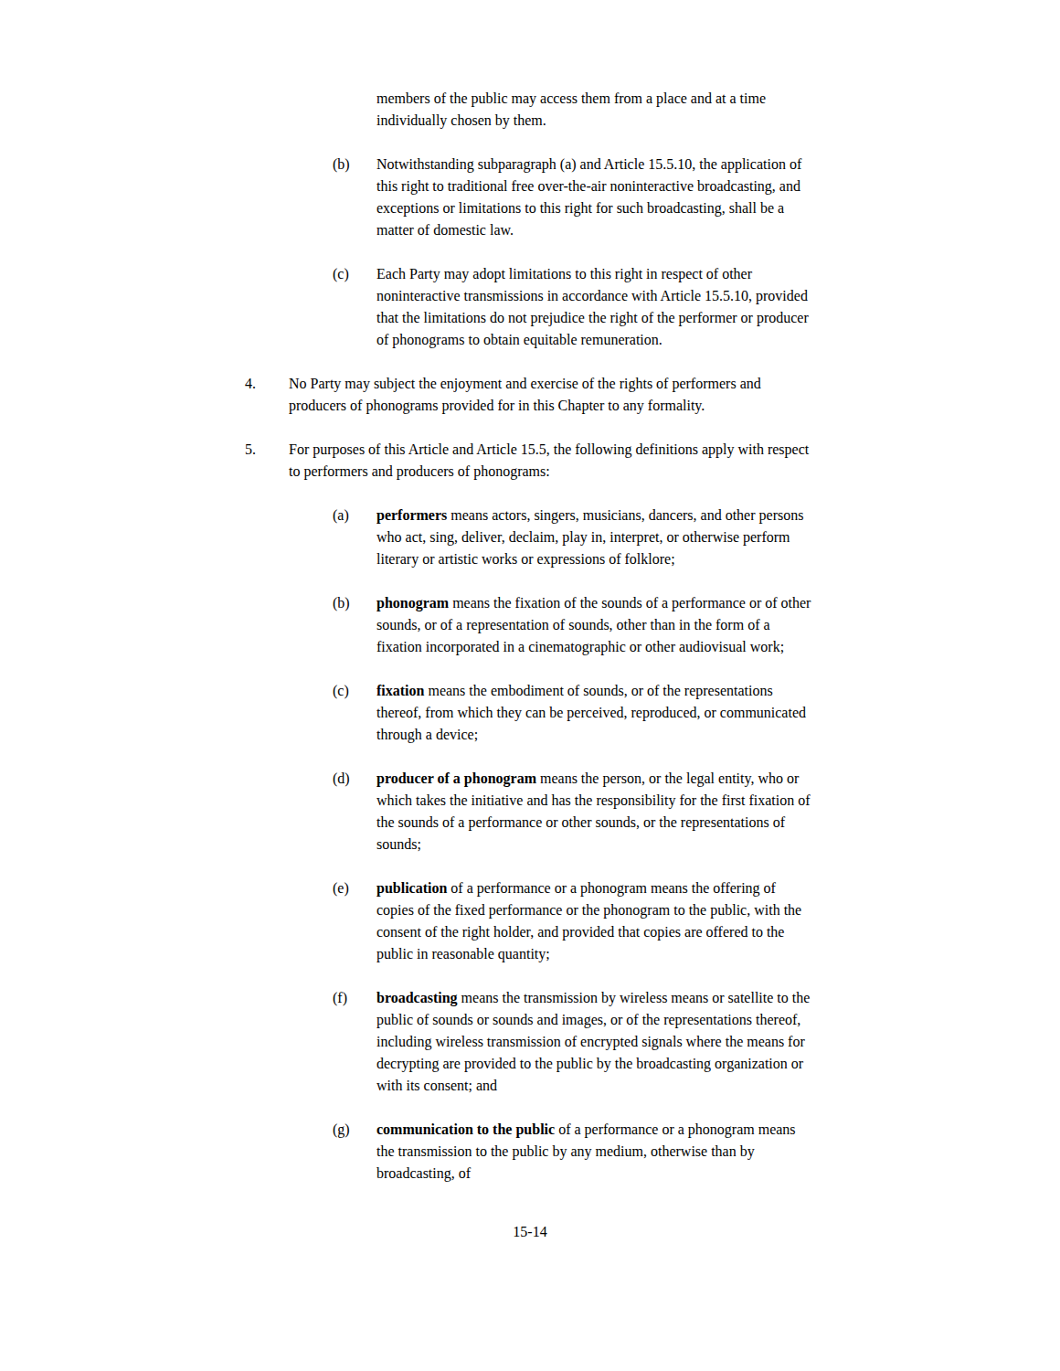members of the public may access them from a place and at a time individually chosen by them.
(b)
Notwithstanding subparagraph (a) and Article 15.5.10, the application of this right to traditional free over-the-air noninteractive broadcasting, and exceptions or limitations to this right for such broadcasting, shall be a matter of domestic law.
(c)
Each Party may adopt limitations to this right in respect of other noninteractive transmissions in accordance with Article 15.5.10, provided that the limitations do not prejudice the right of the performer or producer of phonograms to obtain equitable remuneration.
4.
No Party may subject the enjoyment and exercise of the rights of performers and producers of phonograms provided for in this Chapter to any formality.
5.
For purposes of this Article and Article 15.5, the following definitions apply with respect to performers and producers of phonograms:
(a)
performers means actors, singers, musicians, dancers, and other persons who act, sing, deliver, declaim, play in, interpret, or otherwise perform literary or artistic works or expressions of folklore;
(b)
phonogram means the fixation of the sounds of a performance or of other sounds, or of a representation of sounds, other than in the form of a fixation incorporated in a cinematographic or other audiovisual work;
(c)
fixation means the embodiment of sounds, or of the representations thereof, from which they can be perceived, reproduced, or communicated through a device;
(d)
producer of a phonogram means the person, or the legal entity, who or which takes the initiative and has the responsibility for the first fixation of the sounds of a performance or other sounds, or the representations of sounds;
(e)
publication of a performance or a phonogram means the offering of copies of the fixed performance or the phonogram to the public, with the consent of the right holder, and provided that copies are offered to the public in reasonable quantity;
(f)
broadcasting means the transmission by wireless means or satellite to the public of sounds or sounds and images, or of the representations thereof, including wireless transmission of encrypted signals where the means for decrypting are provided to the public by the broadcasting organization or with its consent; and
(g)
communication to the public of a performance or a phonogram means the transmission to the public by any medium, otherwise than by broadcasting, of
15-14